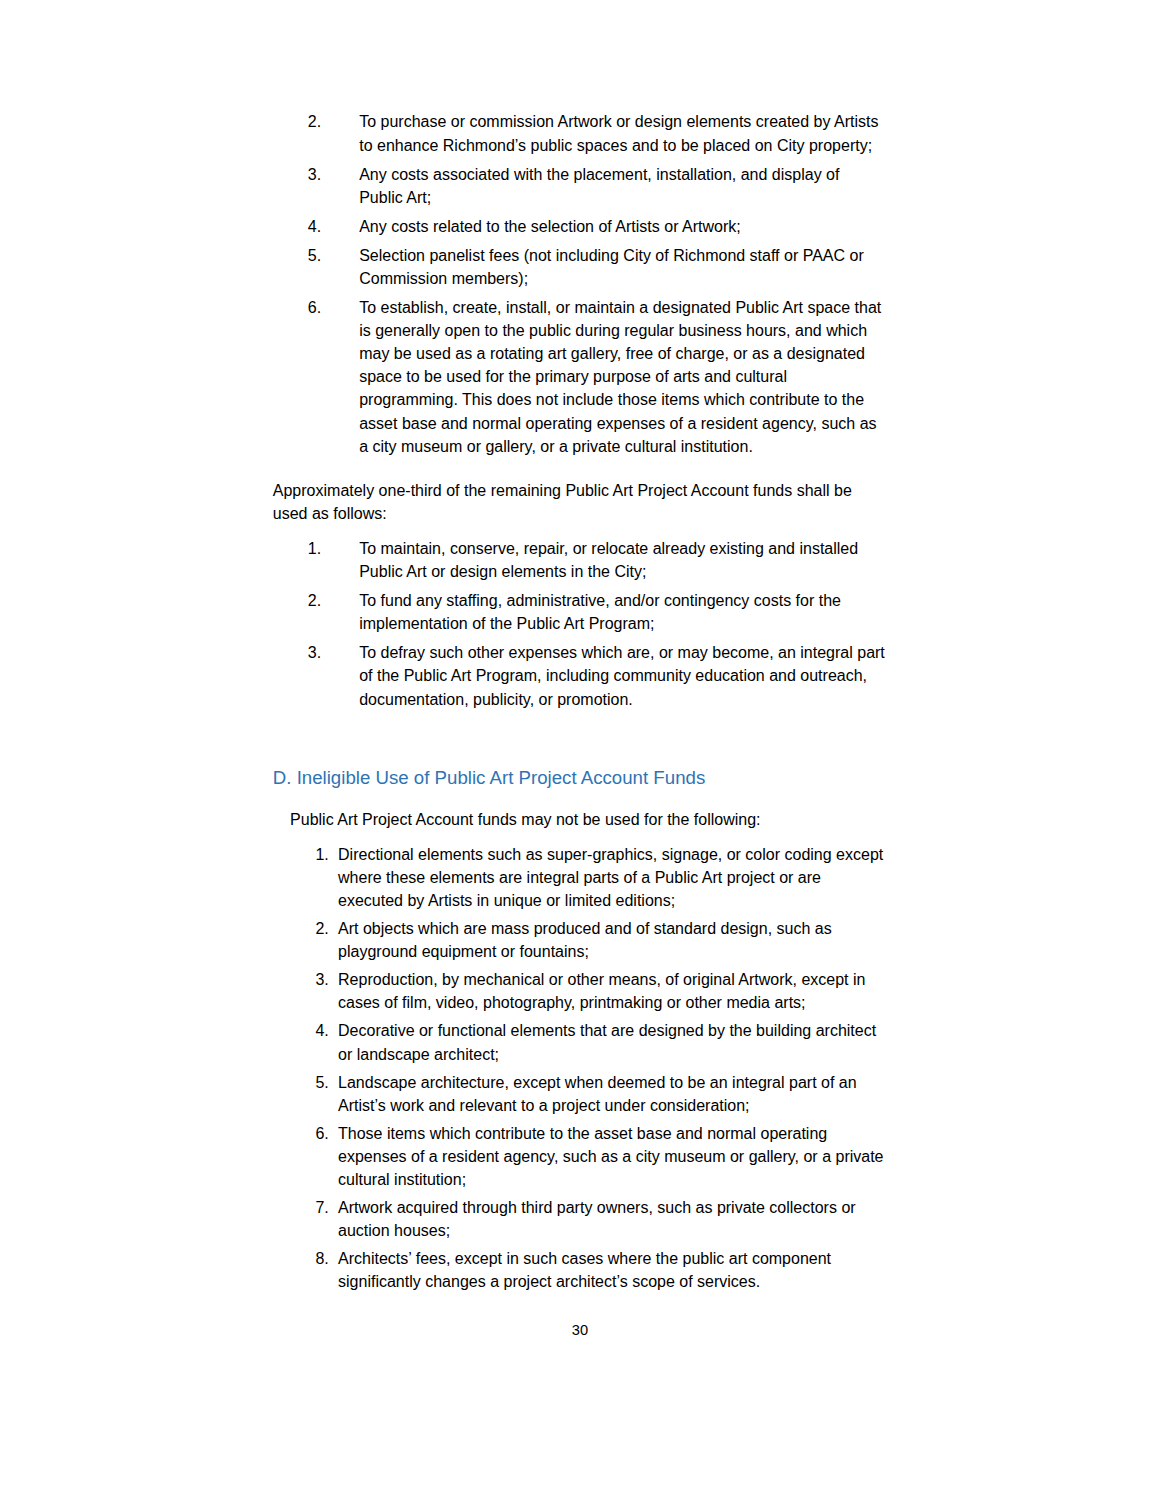To purchase or commission Artwork or design elements created by Artists to enhance Richmond’s public spaces and to be placed on City property;
Any costs associated with the placement, installation, and display of Public Art;
Any costs related to the selection of Artists or Artwork;
Selection panelist fees (not including City of Richmond staff or PAAC or Commission members);
To establish, create, install, or maintain a designated Public Art space that is generally open to the public during regular business hours, and which may be used as a rotating art gallery, free of charge, or as a designated space to be used for the primary purpose of arts and cultural programming. This does not include those items which contribute to the asset base and normal operating expenses of a resident agency, such as a city museum or gallery, or a private cultural institution.
Approximately one-third of the remaining Public Art Project Account funds shall be used as follows:
To maintain, conserve, repair, or relocate already existing and installed Public Art or design elements in the City;
To fund any staffing, administrative, and/or contingency costs for the implementation of the Public Art Program;
To defray such other expenses which are, or may become, an integral part of the Public Art Program, including community education and outreach, documentation, publicity, or promotion.
D. Ineligible Use of Public Art Project Account Funds
Public Art Project Account funds may not be used for the following:
Directional elements such as super-graphics, signage, or color coding except where these elements are integral parts of a Public Art project or are executed by Artists in unique or limited editions;
Art objects which are mass produced and of standard design, such as playground equipment or fountains;
Reproduction, by mechanical or other means, of original Artwork, except in cases of film, video, photography, printmaking or other media arts;
Decorative or functional elements that are designed by the building architect or landscape architect;
Landscape architecture, except when deemed to be an integral part of an Artist’s work and relevant to a project under consideration;
Those items which contribute to the asset base and normal operating expenses of a resident agency, such as a city museum or gallery, or a private cultural institution;
Artwork acquired through third party owners, such as private collectors or auction houses;
Architects’ fees, except in such cases where the public art component significantly changes a project architect’s scope of services.
30